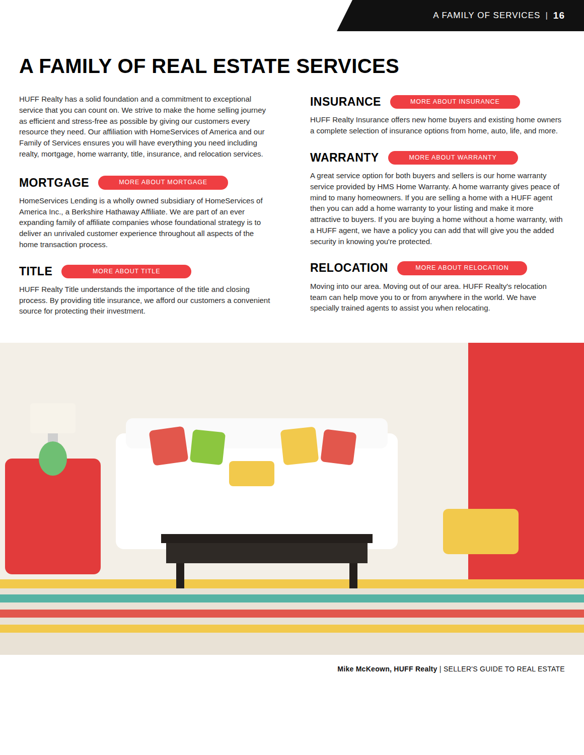A FAMILY OF SERVICES | 16
A Family of Real Estate Services
HUFF Realty has a solid foundation and a commitment to exceptional service that you can count on. We strive to make the home selling journey as efficient and stress-free as possible by giving our customers every resource they need. Our affiliation with HomeServices of America and our Family of Services ensures you will have everything you need including realty, mortgage, home warranty, title, insurance, and relocation services.
Mortgage
More about mortgage
HomeServices Lending is a wholly owned subsidiary of HomeServices of America Inc., a Berkshire Hathaway Affiliate. We are part of an ever expanding family of affiliate companies whose foundational strategy is to deliver an unrivaled customer experience throughout all aspects of the home transaction process.
Title
More about title
HUFF Realty Title understands the importance of the title and closing process. By providing title insurance, we afford our customers a convenient source for protecting their investment.
Insurance
More about insurance
HUFF Realty Insurance offers new home buyers and existing home owners a complete selection of insurance options from home, auto, life, and more.
Warranty
More about warranty
A great service option for both buyers and sellers is our home warranty service provided by HMS Home Warranty. A home warranty gives peace of mind to many homeowners. If you are selling a home with a HUFF agent then you can add a home warranty to your listing and make it more attractive to buyers. If you are buying a home without a home warranty, with a HUFF agent, we have a policy you can add that will give you the added security in knowing you're protected.
Relocation
More about relocation
Moving into our area. Moving out of our area. HUFF Realty's relocation team can help move you to or from anywhere in the world. We have specially trained agents to assist you when relocating.
Mike McKeown, HUFF Realty | SELLER'S GUIDE TO REAL ESTATE